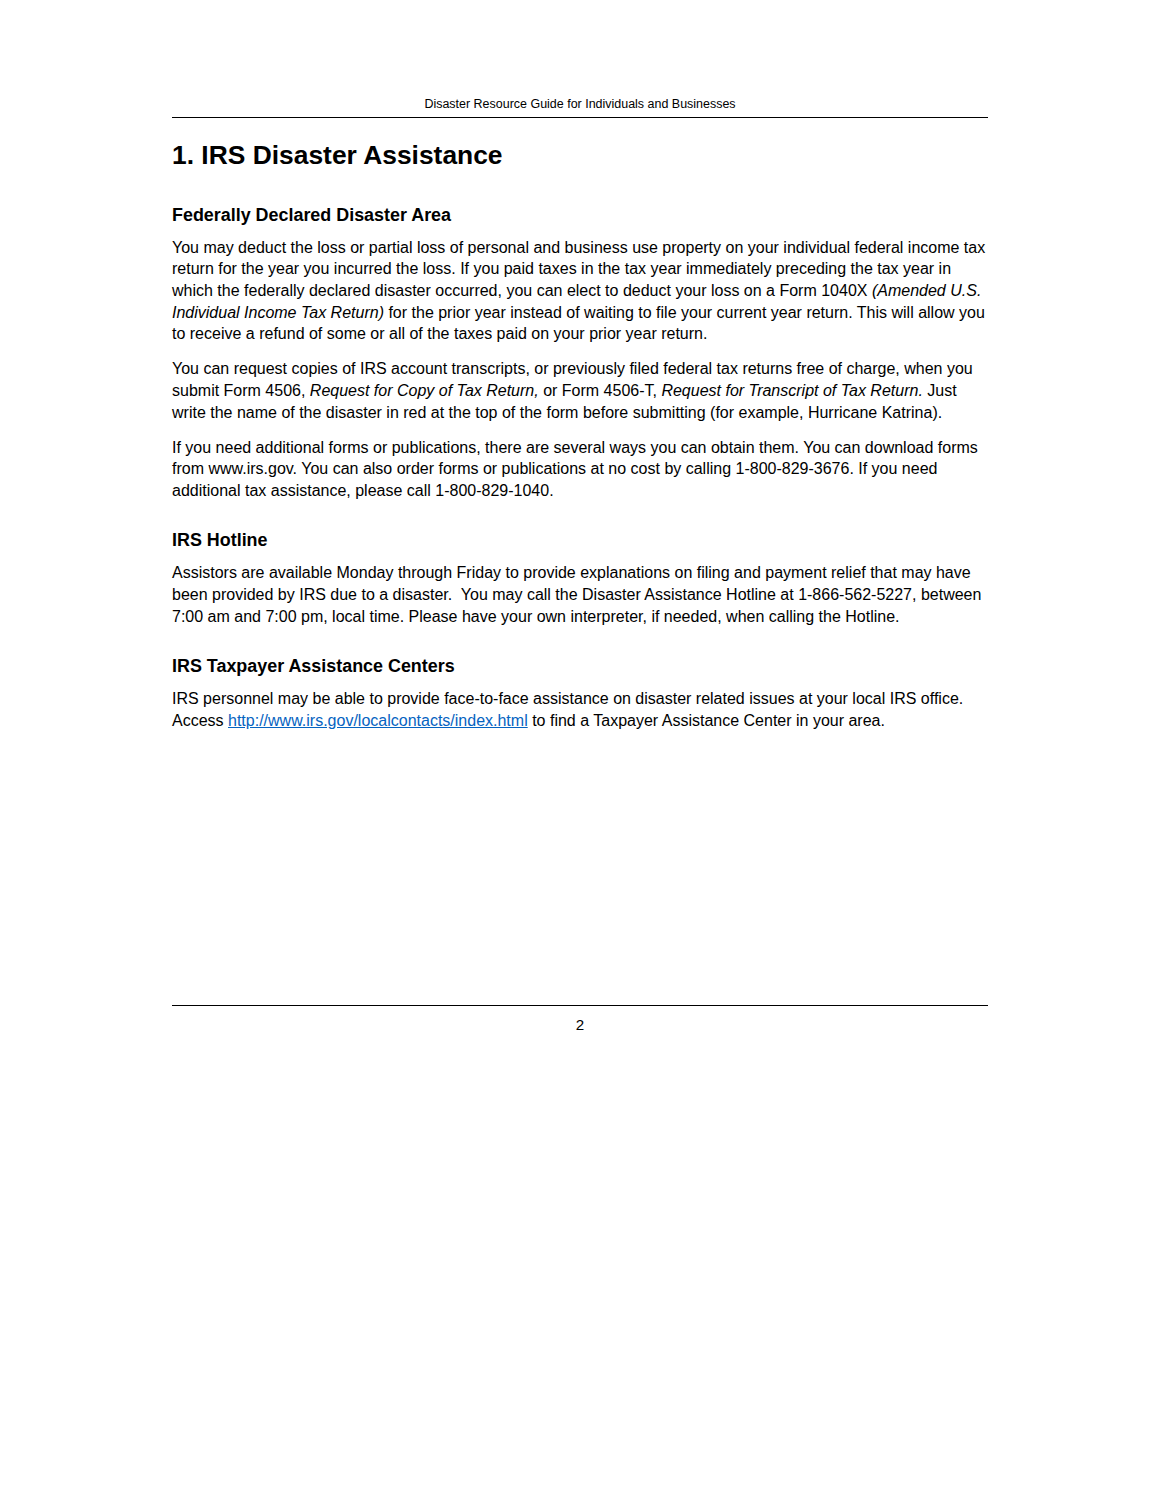Disaster Resource Guide for Individuals and Businesses
1. IRS Disaster Assistance
Federally Declared Disaster Area
You may deduct the loss or partial loss of personal and business use property on your individual federal income tax return for the year you incurred the loss. If you paid taxes in the tax year immediately preceding the tax year in which the federally declared disaster occurred, you can elect to deduct your loss on a Form 1040X (Amended U.S. Individual Income Tax Return) for the prior year instead of waiting to file your current year return. This will allow you to receive a refund of some or all of the taxes paid on your prior year return.
You can request copies of IRS account transcripts, or previously filed federal tax returns free of charge, when you submit Form 4506, Request for Copy of Tax Return, or Form 4506-T, Request for Transcript of Tax Return. Just write the name of the disaster in red at the top of the form before submitting (for example, Hurricane Katrina).
If you need additional forms or publications, there are several ways you can obtain them. You can download forms from www.irs.gov. You can also order forms or publications at no cost by calling 1-800-829-3676. If you need additional tax assistance, please call 1-800-829-1040.
IRS Hotline
Assistors are available Monday through Friday to provide explanations on filing and payment relief that may have been provided by IRS due to a disaster. You may call the Disaster Assistance Hotline at 1-866-562-5227, between 7:00 am and 7:00 pm, local time. Please have your own interpreter, if needed, when calling the Hotline.
IRS Taxpayer Assistance Centers
IRS personnel may be able to provide face-to-face assistance on disaster related issues at your local IRS office. Access http://www.irs.gov/localcontacts/index.html to find a Taxpayer Assistance Center in your area.
2